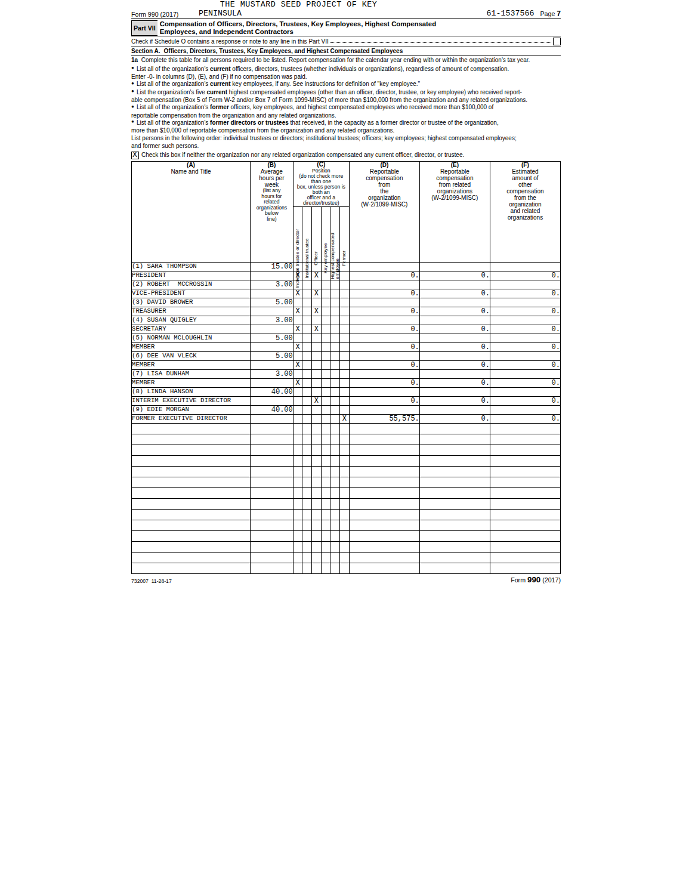THE MUSTARD SEED PROJECT OF KEY
Form 990 (2017)
PENINSULA
61-1537566
Page 7
Part VII
Compensation of Officers, Directors, Trustees, Key Employees, Highest Compensated Employees, and Independent Contractors
Check if Schedule O contains a response or note to any line in this Part VII
Section A. Officers, Directors, Trustees, Key Employees, and Highest Compensated Employees
1a Complete this table for all persons required to be listed. Report compensation for the calendar year ending with or within the organization's tax year.
List all of the organization's current officers, directors, trustees (whether individuals or organizations), regardless of amount of compensation.
Enter -0- in columns (D), (E), and (F) if no compensation was paid.
List all of the organization's current key employees, if any. See instructions for definition of "key employee."
List the organization's five current highest compensated employees (other than an officer, director, trustee, or key employee) who received report-
able compensation (Box 5 of Form W-2 and/or Box 7 of Form 1099-MISC) of more than $100,000 from the organization and any related organizations.
List all of the organization's former officers, key employees, and highest compensated employees who received more than $100,000 of
reportable compensation from the organization and any related organizations.
List all of the organization's former directors or trustees that received, in the capacity as a former director or trustee of the organization,
more than $10,000 of reportable compensation from the organization and any related organizations.
List persons in the following order: individual trustees or directors; institutional trustees; officers; key employees; highest compensated employees;
and former such persons.
X Check this box if neither the organization nor any related organization compensated any current officer, director, or trustee.
| (A) Name and Title | (B) Average hours per week (list any hours for related organizations below line) | (C) Position (do not check more than one box, unless person is both an officer and a director/trustee) | (D) Reportable compensation from the organization (W-2/1099-MISC) | (E) Reportable compensation from related organizations (W-2/1099-MISC) | (F) Estimated amount of other compensation from the organization and related organizations |
| Individual trustee or director | Institutional trustee | Officer | Key employee | Highest compensated employee | Former |
| (1) SARA THOMPSON | 15.00 | | | | | | | | | |
| PRESIDENT | | X | | X | | | | 0. | 0. | 0. |
| (2) ROBERT MCCROSSIN | 3.00 | | | | | | | | | |
| VICE-PRESIDENT | | X | | X | | | | 0. | 0. | 0. |
| (3) DAVID BROWER | 5.00 | | | | | | | | | |
| TREASURER | | X | | X | | | | 0. | 0. | 0. |
| (4) SUSAN QUIGLEY | 3.00 | | | | | | | | | |
| SECRETARY | | X | | X | | | | 0. | 0. | 0. |
| (5) NORMAN MCLOUGHLIN | 5.00 | | | | | | | | | |
| MEMBER | | X | | | | | | 0. | 0. | 0. |
| (6) DEE VAN VLECK | 5.00 | | | | | | | | | |
| MEMBER | | X | | | | | | 0. | 0. | 0. |
| (7) LISA DUNHAM | 3.00 | | | | | | | | | |
| MEMBER | | X | | | | | | 0. | 0. | 0. |
| (8) LINDA HANSON | 40.00 | | | | | | | | | |
| INTERIM EXECUTIVE DIRECTOR | | | | X | | | | 0. | 0. | 0. |
| (9) EDIE MORGAN | 40.00 | | | | | | | | | |
| FORMER EXECUTIVE DIRECTOR | | | | | | | X | 55,575. | 0. | 0. |
732007 11-28-17
Form 990 (2017)